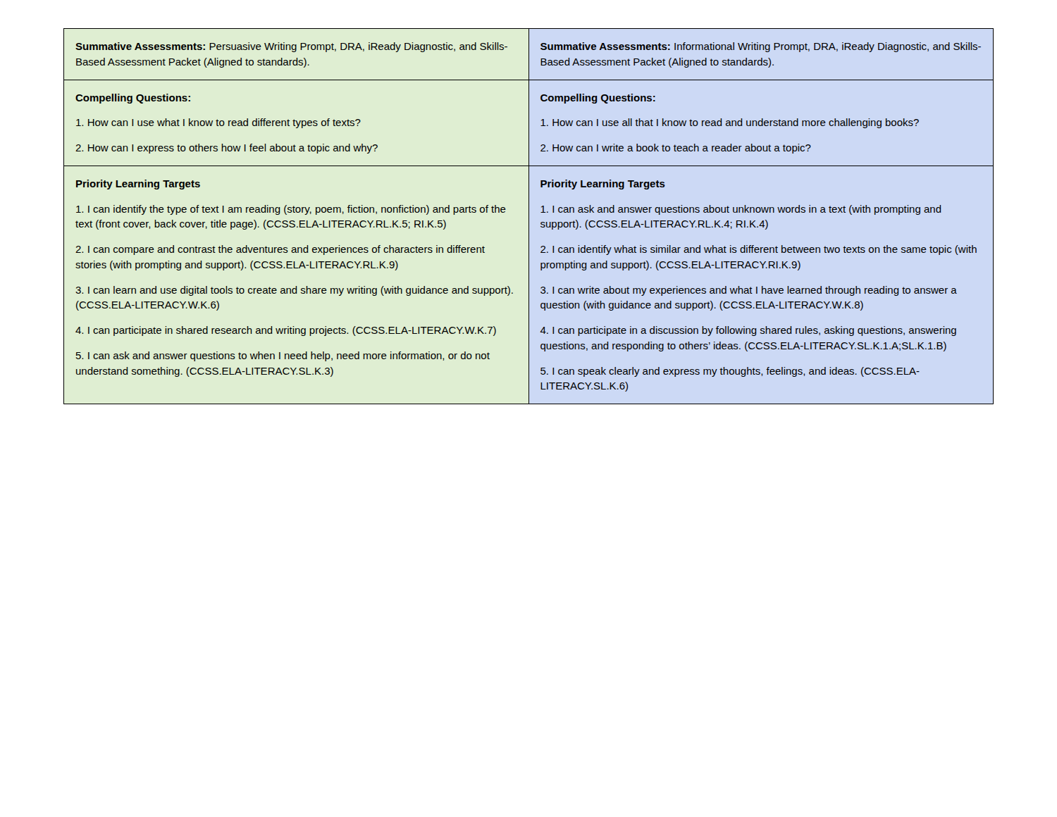| Summative Assessments: Persuasive Writing Prompt, DRA, iReady Diagnostic, and Skills-Based Assessment Packet (Aligned to standards). | Summative Assessments: Informational Writing Prompt, DRA, iReady Diagnostic, and Skills-Based Assessment Packet (Aligned to standards). |
| Compelling Questions: 1. How can I use what I know to read different types of texts? 2. How can I express to others how I feel about a topic and why? | Compelling Questions: 1. How can I use all that I know to read and understand more challenging books? 2. How can I write a book to teach a reader about a topic? |
| Priority Learning Targets 1. I can identify the type of text I am reading (story, poem, fiction, nonfiction) and parts of the text (front cover, back cover, title page). (CCSS.ELA-LITERACY.RL.K.5; RI.K.5) 2. I can compare and contrast the adventures and experiences of characters in different stories (with prompting and support). (CCSS.ELA-LITERACY.RL.K.9) 3. I can learn and use digital tools to create and share my writing (with guidance and support). (CCSS.ELA-LITERACY.W.K.6) 4. I can participate in shared research and writing projects. (CCSS.ELA-LITERACY.W.K.7) 5. I can ask and answer questions to when I need help, need more information, or do not understand something. (CCSS.ELA-LITERACY.SL.K.3) | Priority Learning Targets 1. I can ask and answer questions about unknown words in a text (with prompting and support). (CCSS.ELA-LITERACY.RL.K.4; RI.K.4) 2. I can identify what is similar and what is different between two texts on the same topic (with prompting and support). (CCSS.ELA-LITERACY.RI.K.9) 3. I can write about my experiences and what I have learned through reading to answer a question (with guidance and support). (CCSS.ELA-LITERACY.W.K.8) 4. I can participate in a discussion by following shared rules, asking questions, answering questions, and responding to others’ ideas. (CCSS.ELA-LITERACY.SL.K.1.A;SL.K.1.B) 5. I can speak clearly and express my thoughts, feelings, and ideas. (CCSS.ELA-LITERACY.SL.K.6) |